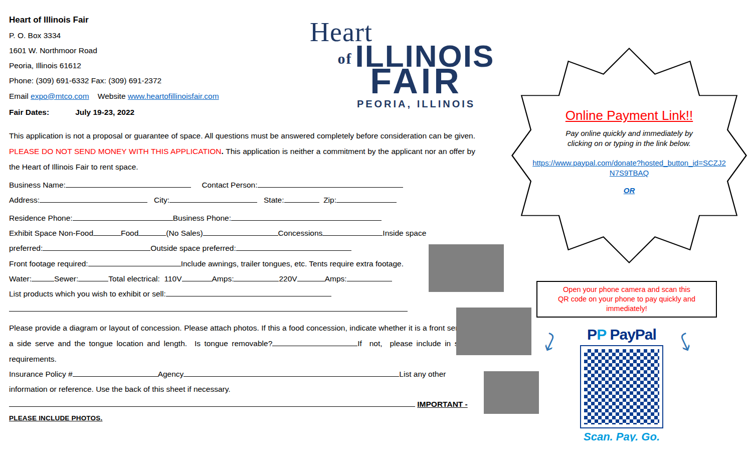Heart of Illinois Fair
P. O. Box 3334
1601 W. Northmoor Road
Peoria, Illinois 61612
Phone: (309) 691-6332 Fax: (309) 691-2372
Email expo@mtco.com Website www.heartofillinoisfair.com
Fair Dates: July 19-23, 2022
This application is not a proposal or guarantee of space. All questions must be answered completely before consideration can be given. PLEASE DO NOT SEND MONEY WITH THIS APPLICATION. This application is neither a commitment by the applicant nor an offer by the Heart of Illinois Fair to rent space.
Business Name: Contact Person:
Address: City: State: Zip:
Residence Phone: Business Phone:
Exhibit Space Non-Food Food (No Sales) Concessions Inside space
preferred: Outside space preferred:
Front footage required: Include awnings, trailer tongues, etc. Tents require extra footage.
Water: Sewer: Total electrical: 110V Amps: 220V Amps:
List products which you wish to exhibit or sell:
Please provide a diagram or layout of concession. Please attach photos. If this a food concession, indicate whether it is a front serve or a side serve and the tongue location and length. Is tongue removable? If not, please include in space requirements.
Insurance Policy # Agency List any other
information or reference. Use the back of this sheet if necessary.
IMPORTANT -
PLEASE INCLUDE PHOTOS.
Heart
of ILLINOIS
FAIR
PEORIA, ILLINOIS
Online Payment Link!!
Pay online quickly and immediately by
clicking on or typing in the link below.
https://www.paypal.com/donate?hosted_button_id=SCZJ2N7S9TBAQ
OR
Open your phone camera and scan this
QR code on your phone to pay quickly and
immediately!
⤵
⤵
PP PayPal
Scan. Pay. Go.